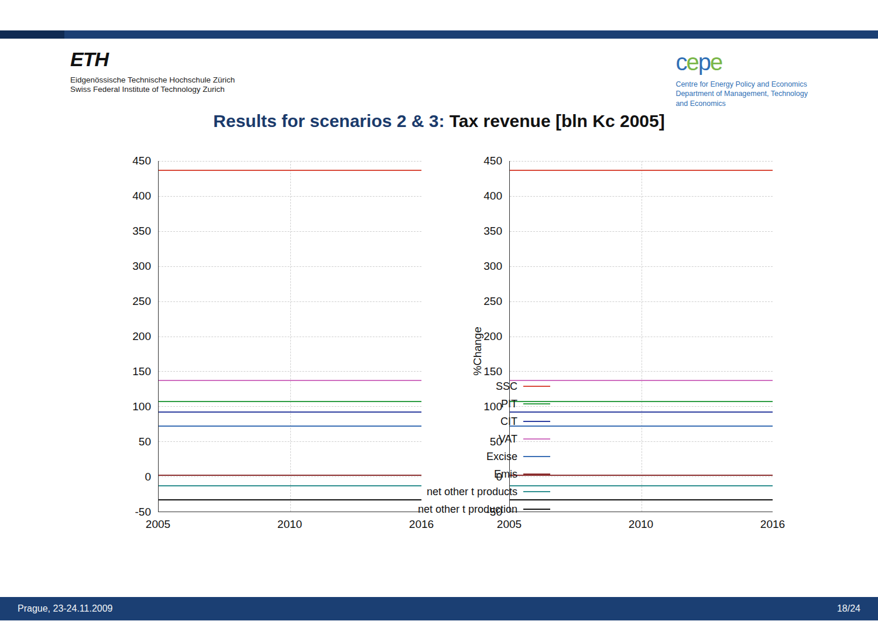ETH
Eidgenössische Technische Hochschule Zürich
Swiss Federal Institute of Technology Zurich
cepe
Centre for Energy Policy and Economics
Department of Management, Technology
and Economics
Results for scenarios 2 & 3: Tax revenue [bln Kc 2005]
450 400 350 300 250 200 150 100 50 0 -50
2005 2010 2016
450 400 350 300 250 200 150 100 50 0 -50
%Change
2005 2010 2016
SSC
PIT
CIT
VAT
Excise
Emis
net other t products
net other t production
Prague, 23-24.11.2009
18/24